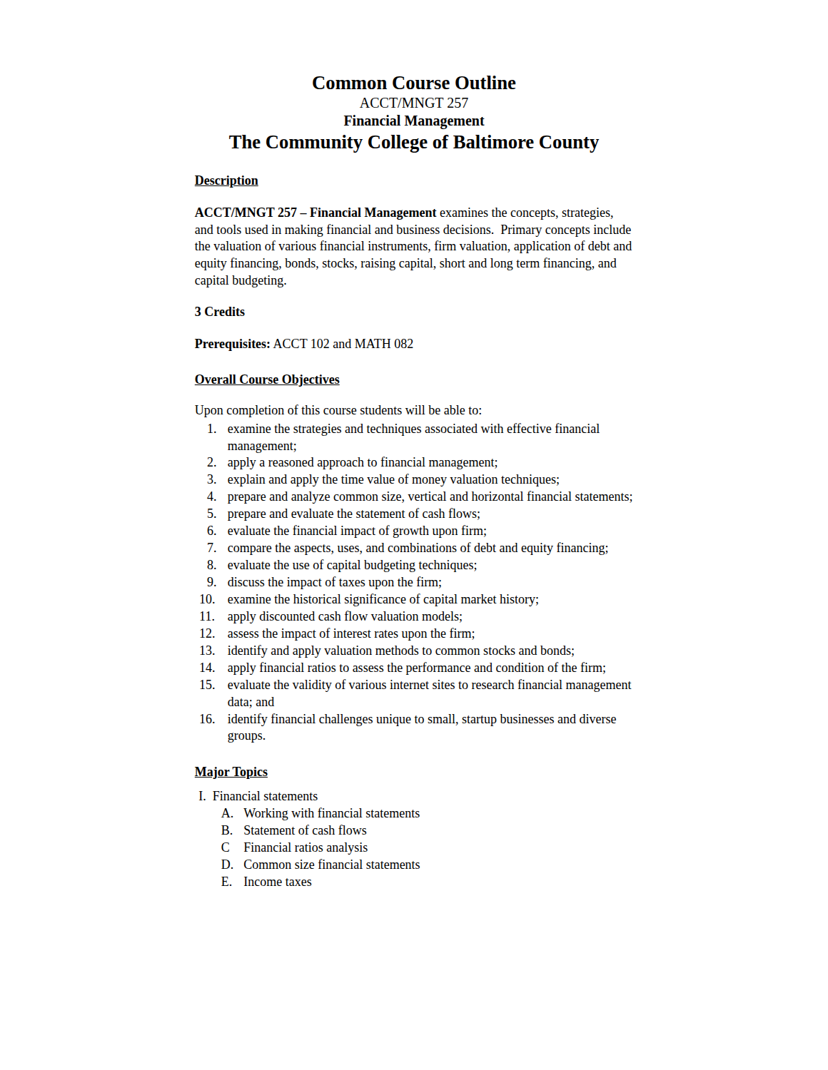Common Course Outline
ACCT/MNGT 257
Financial Management
The Community College of Baltimore County
Description
ACCT/MNGT 257 – Financial Management examines the concepts, strategies, and tools used in making financial and business decisions. Primary concepts include the valuation of various financial instruments, firm valuation, application of debt and equity financing, bonds, stocks, raising capital, short and long term financing, and capital budgeting.
3 Credits
Prerequisites: ACCT 102 and MATH 082
Overall Course Objectives
Upon completion of this course students will be able to:
examine the strategies and techniques associated with effective financial management;
apply a reasoned approach to financial management;
explain and apply the time value of money valuation techniques;
prepare and analyze common size, vertical and horizontal financial statements;
prepare and evaluate the statement of cash flows;
evaluate the financial impact of growth upon firm;
compare the aspects, uses, and combinations of debt and equity financing;
evaluate the use of capital budgeting techniques;
discuss the impact of taxes upon the firm;
examine the historical significance of capital market history;
apply discounted cash flow valuation models;
assess the impact of interest rates upon the firm;
identify and apply valuation methods to common stocks and bonds;
apply financial ratios to assess the performance and condition of the firm;
evaluate the validity of various internet sites to research financial management data; and
identify financial challenges unique to small, startup businesses and diverse groups.
Major Topics
I. Financial statements
A. Working with financial statements
B. Statement of cash flows
CFinancial ratios analysis
D. Common size financial statements
E. Income taxes